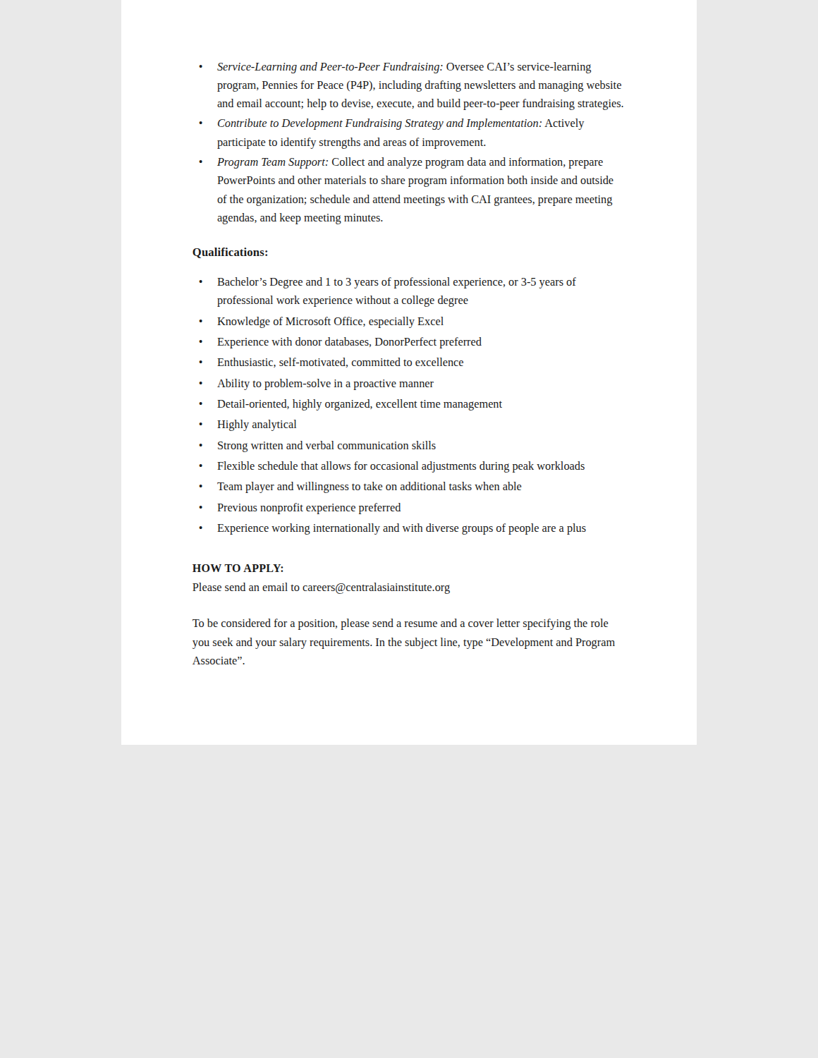Service-Learning and Peer-to-Peer Fundraising: Oversee CAI’s service-learning program, Pennies for Peace (P4P), including drafting newsletters and managing website and email account; help to devise, execute, and build peer-to-peer fundraising strategies.
Contribute to Development Fundraising Strategy and Implementation: Actively participate to identify strengths and areas of improvement.
Program Team Support: Collect and analyze program data and information, prepare PowerPoints and other materials to share program information both inside and outside of the organization; schedule and attend meetings with CAI grantees, prepare meeting agendas, and keep meeting minutes.
Qualifications:
Bachelor’s Degree and 1 to 3 years of professional experience, or 3-5 years of professional work experience without a college degree
Knowledge of Microsoft Office, especially Excel
Experience with donor databases, DonorPerfect preferred
Enthusiastic, self-motivated, committed to excellence
Ability to problem-solve in a proactive manner
Detail-oriented, highly organized, excellent time management
Highly analytical
Strong written and verbal communication skills
Flexible schedule that allows for occasional adjustments during peak workloads
Team player and willingness to take on additional tasks when able
Previous nonprofit experience preferred
Experience working internationally and with diverse groups of people are a plus
HOW TO APPLY:
Please send an email to careers@centralasiainstitute.org
To be considered for a position, please send a resume and a cover letter specifying the role you seek and your salary requirements. In the subject line, type “Development and Program Associate”.